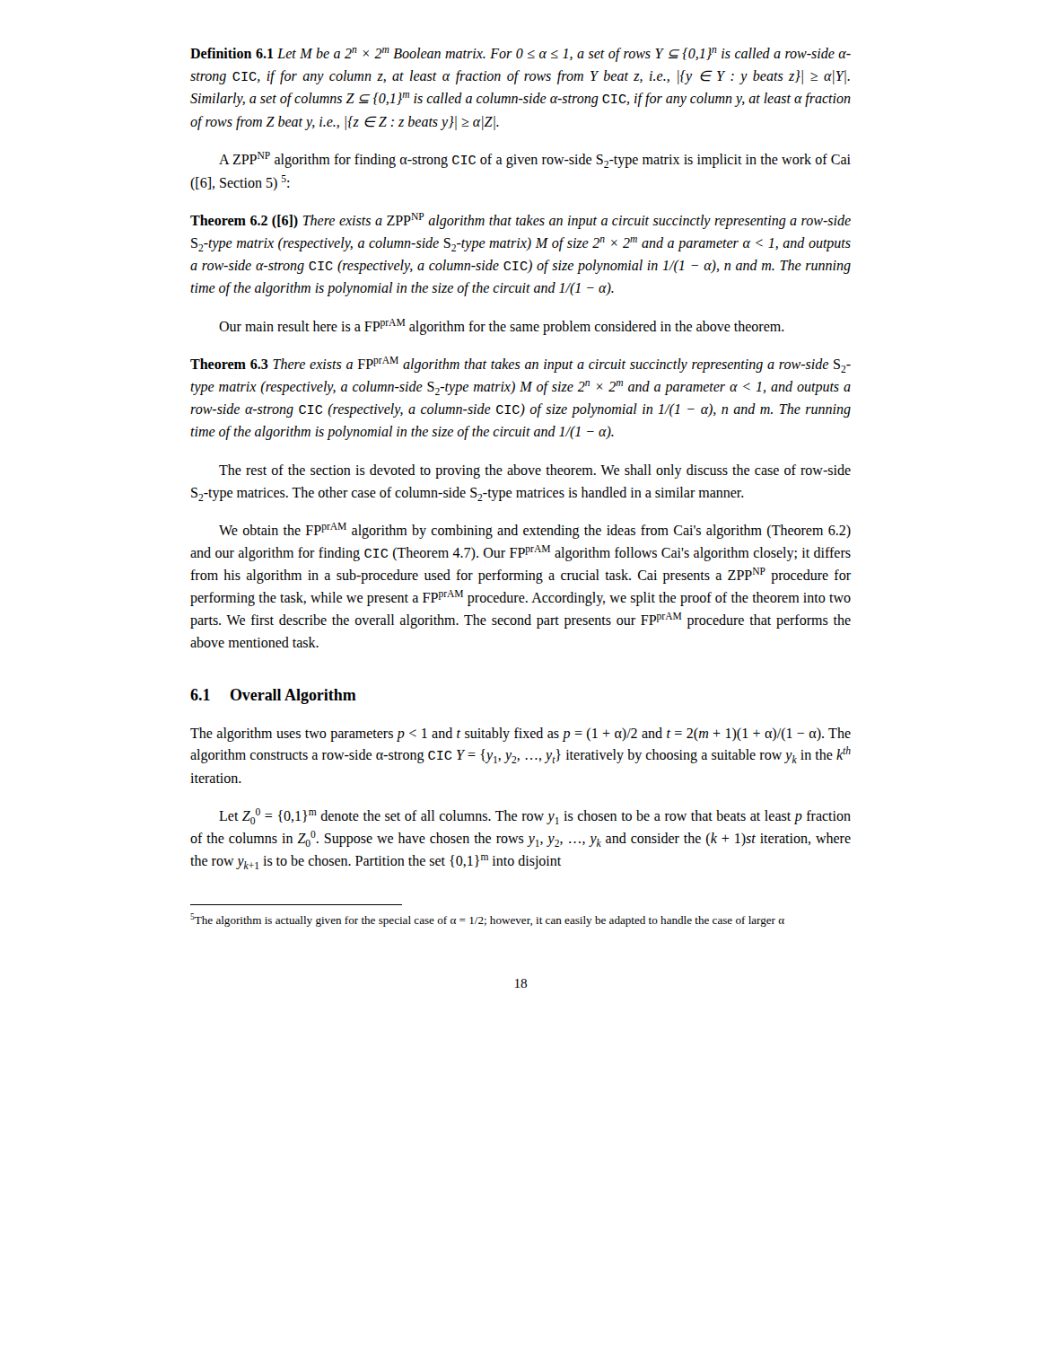Definition 6.1 Let M be a 2n × 2m Boolean matrix. For 0 ≤ α ≤ 1, a set of rows Y ⊆ {0,1}n is called a row-side α-strong CIC, if for any column z, at least α fraction of rows from Y beat z, i.e., |{y ∈ Y : y beats z}| ≥ α|Y|. Similarly, a set of columns Z ⊆ {0,1}m is called a column-side α-strong CIC, if for any column y, at least α fraction of rows from Z beat y, i.e., |{z ∈ Z : z beats y}| ≥ α|Z|.
A ZPPNP algorithm for finding α-strong CIC of a given row-side S2-type matrix is implicit in the work of Cai ([6], Section 5) 5:
Theorem 6.2 ([6]) There exists a ZPPNP algorithm that takes an input a circuit succinctly representing a row-side S2-type matrix (respectively, a column-side S2-type matrix) M of size 2n × 2m and a parameter α < 1, and outputs a row-side α-strong CIC (respectively, a column-side CIC) of size polynomial in 1/(1 − α), n and m. The running time of the algorithm is polynomial in the size of the circuit and 1/(1 − α).
Our main result here is a FPprAM algorithm for the same problem considered in the above theorem.
Theorem 6.3 There exists a FPprAM algorithm that takes an input a circuit succinctly representing a row-side S2-type matrix (respectively, a column-side S2-type matrix) M of size 2n × 2m and a parameter α < 1, and outputs a row-side α-strong CIC (respectively, a column-side CIC) of size polynomial in 1/(1 − α), n and m. The running time of the algorithm is polynomial in the size of the circuit and 1/(1 − α).
The rest of the section is devoted to proving the above theorem. We shall only discuss the case of row-side S2-type matrices. The other case of column-side S2-type matrices is handled in a similar manner.
We obtain the FPprAM algorithm by combining and extending the ideas from Cai's algorithm (Theorem 6.2) and our algorithm for finding CIC (Theorem 4.7). Our FPprAM algorithm follows Cai's algorithm closely; it differs from his algorithm in a sub-procedure used for performing a crucial task. Cai presents a ZPPNP procedure for performing the task, while we present a FPprAM procedure. Accordingly, we split the proof of the theorem into two parts. We first describe the overall algorithm. The second part presents our FPprAM procedure that performs the above mentioned task.
6.1 Overall Algorithm
The algorithm uses two parameters p < 1 and t suitably fixed as p = (1 + α)/2 and t = 2(m + 1)(1 + α)/(1 − α). The algorithm constructs a row-side α-strong CIC Y = {y1, y2, …, yt} iteratively by choosing a suitable row yk in the kth iteration.
Let Z00 = {0,1}m denote the set of all columns. The row y1 is chosen to be a row that beats at least p fraction of the columns in Z00. Suppose we have chosen the rows y1, y2, …, yk and consider the (k + 1)st iteration, where the row yk+1 is to be chosen. Partition the set {0,1}m into disjoint
5The algorithm is actually given for the special case of α = 1/2; however, it can easily be adapted to handle the case of larger α
18